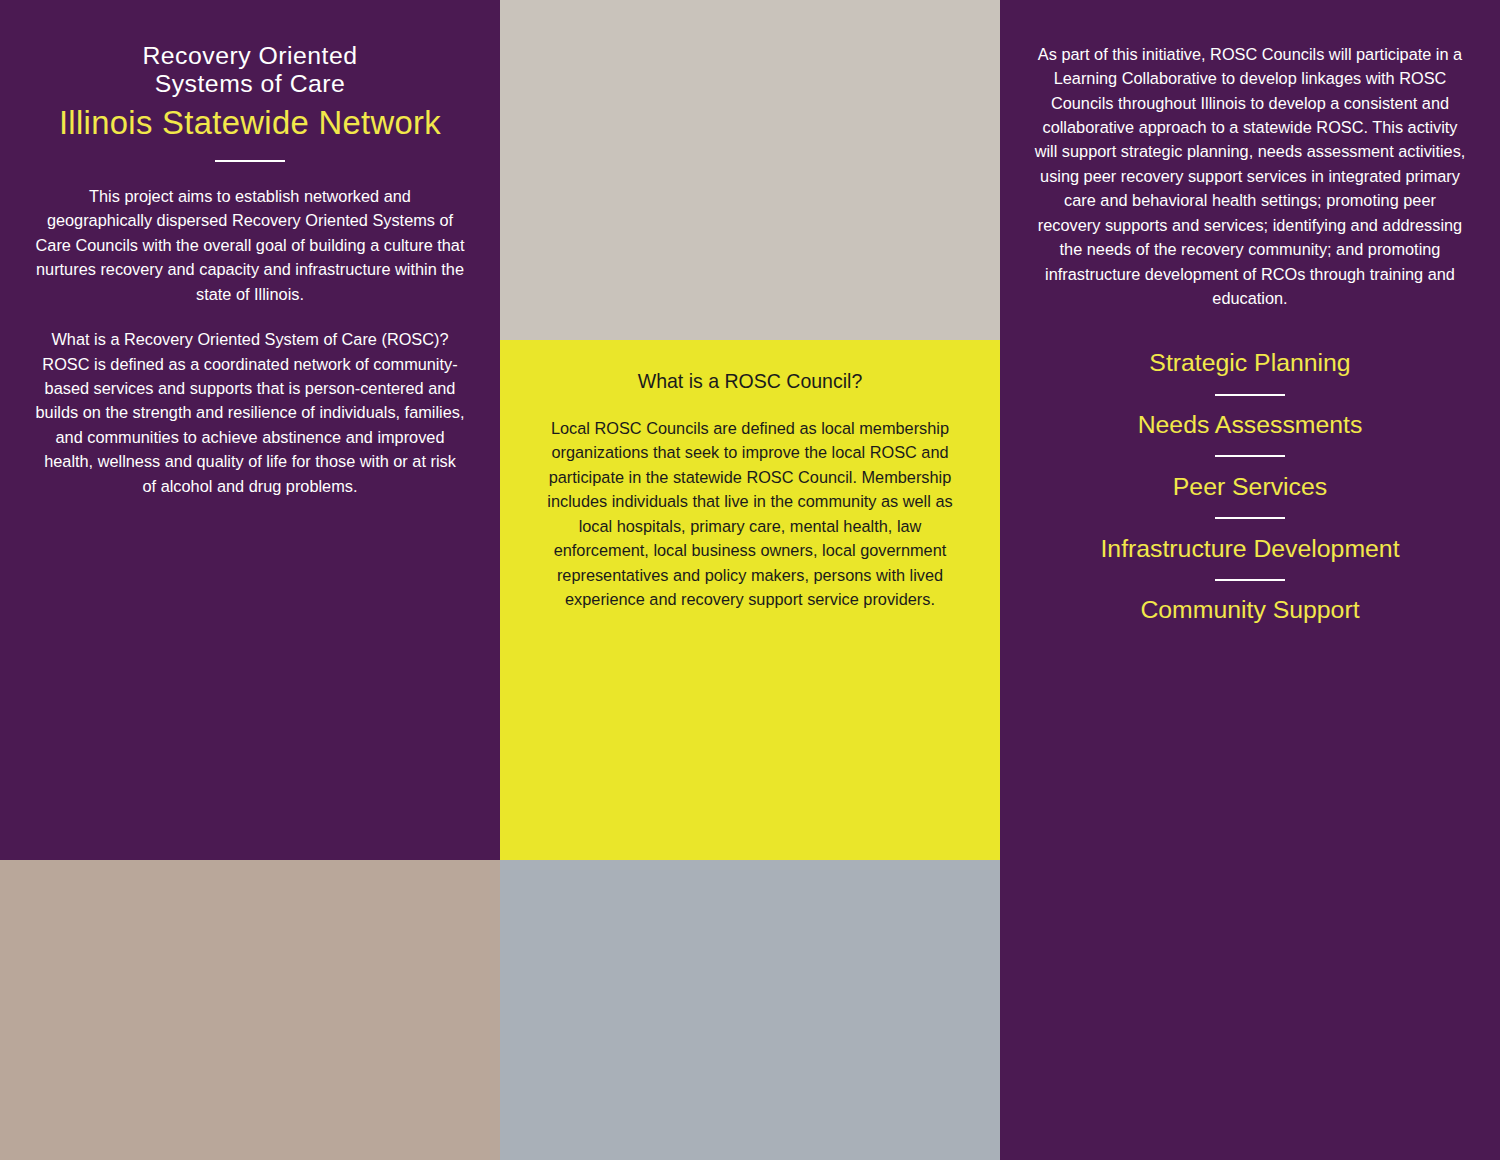Recovery Oriented Systems of Care Illinois Statewide Network
This project aims to establish networked and geographically dispersed Recovery Oriented Systems of Care Councils with the overall goal of building a culture that nurtures recovery and capacity and infrastructure within the state of Illinois.
What is a Recovery Oriented System of Care (ROSC)? ROSC is defined as a coordinated network of community-based services and supports that is person-centered and builds on the strength and resilience of individuals, families, and communities to achieve abstinence and improved health, wellness and quality of life for those with or at risk of alcohol and drug problems.
What is a ROSC Council?
Local ROSC Councils are defined as local membership organizations that seek to improve the local ROSC and participate in the statewide ROSC Council. Membership includes individuals that live in the community as well as local hospitals, primary care, mental health, law enforcement, local business owners, local government representatives and policy makers, persons with lived experience and recovery support service providers.
As part of this initiative, ROSC Councils will participate in a Learning Collaborative to develop linkages with ROSC Councils throughout Illinois to develop a consistent and collaborative approach to a statewide ROSC. This activity will support strategic planning, needs assessment activities, using peer recovery support services in integrated primary care and behavioral health settings; promoting peer recovery supports and services; identifying and addressing the needs of the recovery community; and promoting infrastructure development of RCOs through training and education.
Strategic Planning
Needs Assessments
Peer Services
Infrastructure Development
Community Support